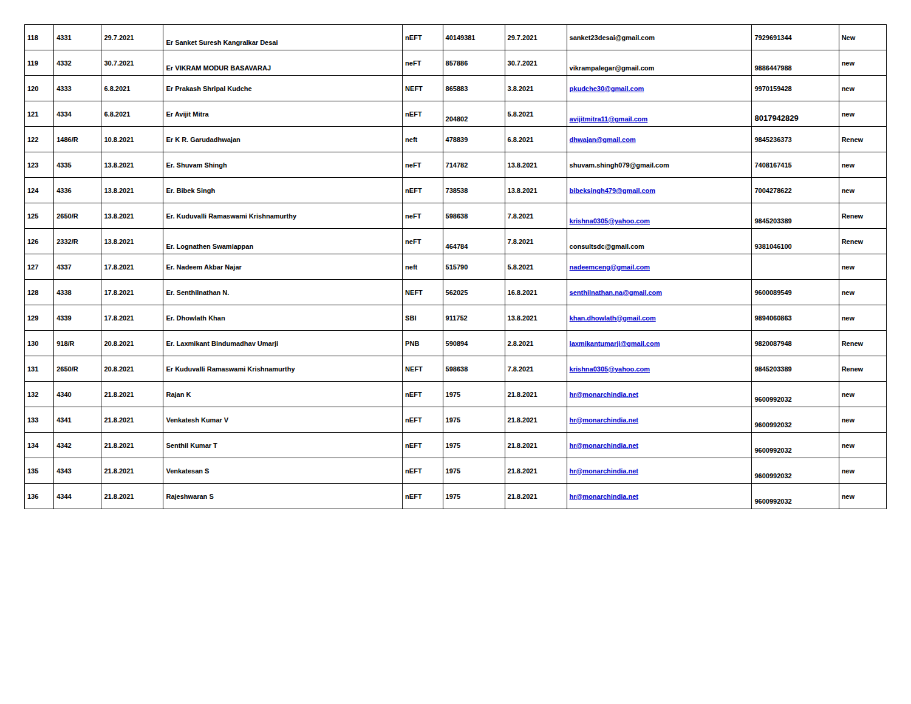| 118 | 4331 | 29.7.2021 | Er Sanket Suresh Kangralkar Desai | nEFT | 40149381 | 29.7.2021 | sanket23desai@gmail.com | 7929691344 | New |
| 119 | 4332 | 30.7.2021 | Er VIKRAM MODUR BASAVARAJ | neFT | 857886 | 30.7.2021 | vikrampalegar@gmail.com | 9886447988 | new |
| 120 | 4333 | 6.8.2021 | Er Prakash Shripal Kudche | NEFT | 865883 | 3.8.2021 | pkudche30@gmail.com | 9970159428 | new |
| 121 | 4334 | 6.8.2021 | Er Avijit Mitra | nEFT | 204802 | 5.8.2021 | avijitmitra11@gmail.com | 8017942829 | new |
| 122 | 1486/R | 10.8.2021 | Er K R. Garudadhwajan | neft | 478839 | 6.8.2021 | dhwajan@gmail.com | 9845236373 | Renew |
| 123 | 4335 | 13.8.2021 | Er. Shuvam Shingh | neFT | 714782 | 13.8.2021 | shuvam.shingh079@gmail.com | 7408167415 | new |
| 124 | 4336 | 13.8.2021 | Er. Bibek Singh | nEFT | 738538 | 13.8.2021 | bibeksingh479@gmail.com | 7004278622 | new |
| 125 | 2650/R | 13.8.2021 | Er. Kuduvalli Ramaswami Krishnamurthy | neFT | 598638 | 7.8.2021 | krishna0305@yahoo.com | 9845203389 | Renew |
| 126 | 2332/R | 13.8.2021 | Er. Lognathen Swamiappan | neFT | 464784 | 7.8.2021 | consultsdc@gmail.com | 9381046100 | Renew |
| 127 | 4337 | 17.8.2021 | Er. Nadeem Akbar Najar | neft | 515790 | 5.8.2021 | nadeemceng@gmail.com | | new |
| 128 | 4338 | 17.8.2021 | Er. Senthilnathan N. | NEFT | 562025 | 16.8.2021 | senthilnathan.na@gmail.com | 9600089549 | new |
| 129 | 4339 | 17.8.2021 | Er. Dhowlath Khan | SBI | 911752 | 13.8.2021 | khan.dhowlath@gmail.com | 9894060863 | new |
| 130 | 918/R | 20.8.2021 | Er. Laxmikant Bindumadhav Umarji | PNB | 590894 | 2.8.2021 | laxmikantumarji@gmail.com | 9820087948 | Renew |
| 131 | 2650/R | 20.8.2021 | Er Kuduvalli Ramaswami Krishnamurthy | NEFT | 598638 | 7.8.2021 | krishna0305@yahoo.com | 9845203389 | Renew |
| 132 | 4340 | 21.8.2021 | Rajan K | nEFT | 1975 | 21.8.2021 | hr@monarchindia.net | 9600992032 | new |
| 133 | 4341 | 21.8.2021 | Venkatesh Kumar V | nEFT | 1975 | 21.8.2021 | hr@monarchindia.net | 9600992032 | new |
| 134 | 4342 | 21.8.2021 | Senthil Kumar T | nEFT | 1975 | 21.8.2021 | hr@monarchindia.net | 9600992032 | new |
| 135 | 4343 | 21.8.2021 | Venkatesan S | nEFT | 1975 | 21.8.2021 | hr@monarchindia.net | 9600992032 | new |
| 136 | 4344 | 21.8.2021 | Rajeshwaran S | nEFT | 1975 | 21.8.2021 | hr@monarchindia.net | 9600992032 | new |